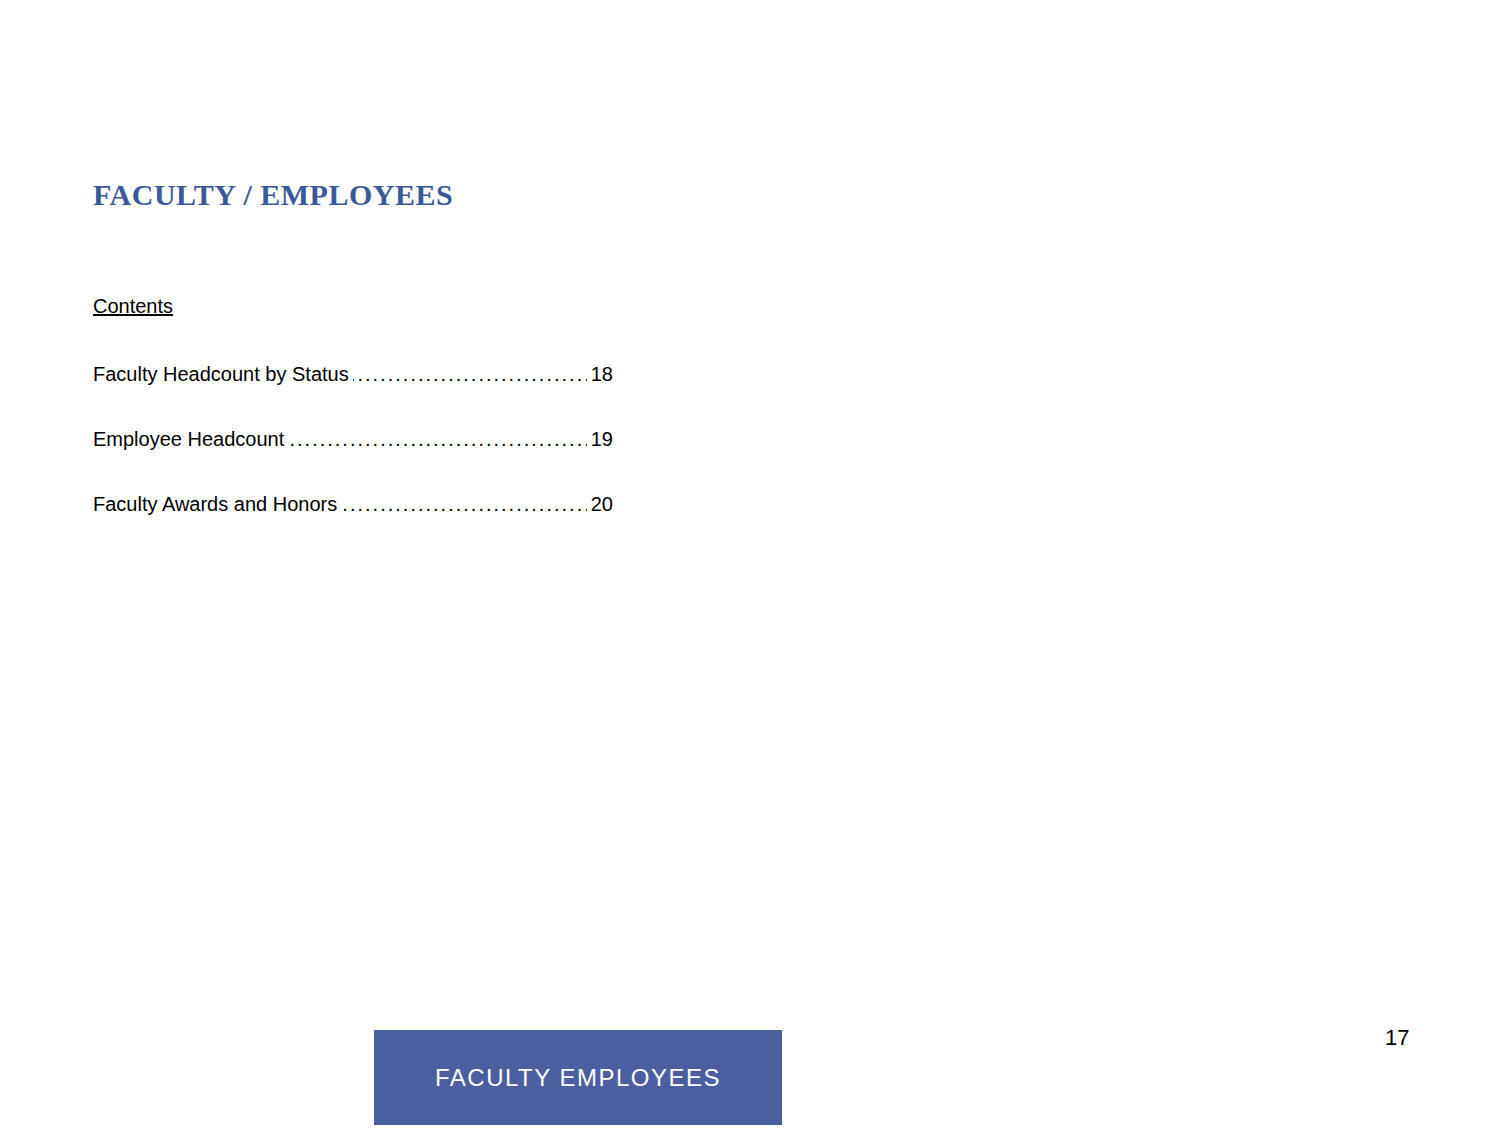FACULTY / EMPLOYEES
Contents
Faculty Headcount by Status ................................................................................................................. 18
Employee Headcount ................................................................................................................. 19
Faculty Awards and Honors ................................................................................................................. 20
FACULTY EMPLOYEES
17